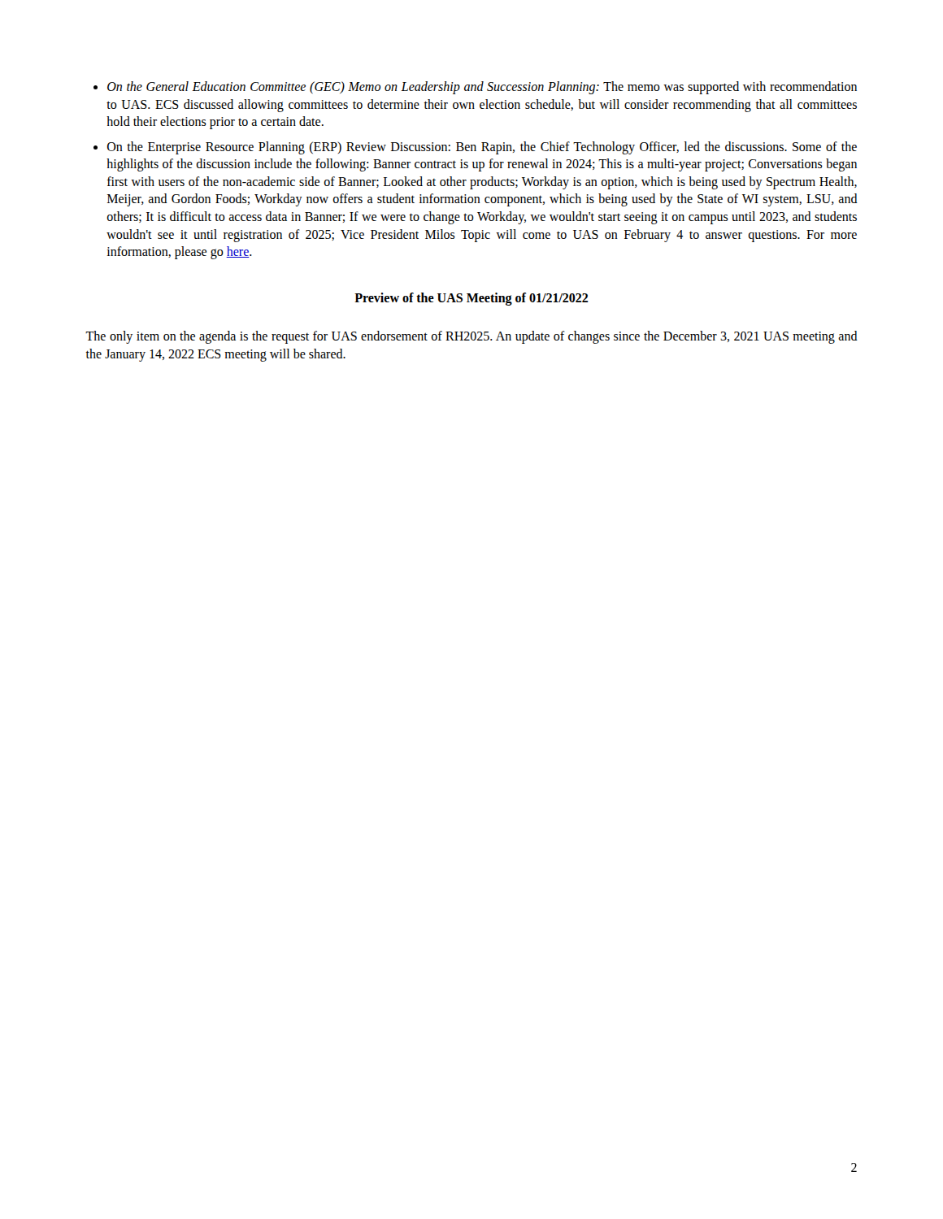On the General Education Committee (GEC) Memo on Leadership and Succession Planning: The memo was supported with recommendation to UAS. ECS discussed allowing committees to determine their own election schedule, but will consider recommending that all committees hold their elections prior to a certain date.
On the Enterprise Resource Planning (ERP) Review Discussion: Ben Rapin, the Chief Technology Officer, led the discussions. Some of the highlights of the discussion include the following: Banner contract is up for renewal in 2024; This is a multi-year project; Conversations began first with users of the non-academic side of Banner; Looked at other products; Workday is an option, which is being used by Spectrum Health, Meijer, and Gordon Foods; Workday now offers a student information component, which is being used by the State of WI system, LSU, and others; It is difficult to access data in Banner; If we were to change to Workday, we wouldn't start seeing it on campus until 2023, and students wouldn't see it until registration of 2025; Vice President Milos Topic will come to UAS on February 4 to answer questions. For more information, please go here.
Preview of the UAS Meeting of 01/21/2022
The only item on the agenda is the request for UAS endorsement of RH2025. An update of changes since the December 3, 2021 UAS meeting and the January 14, 2022 ECS meeting will be shared.
2